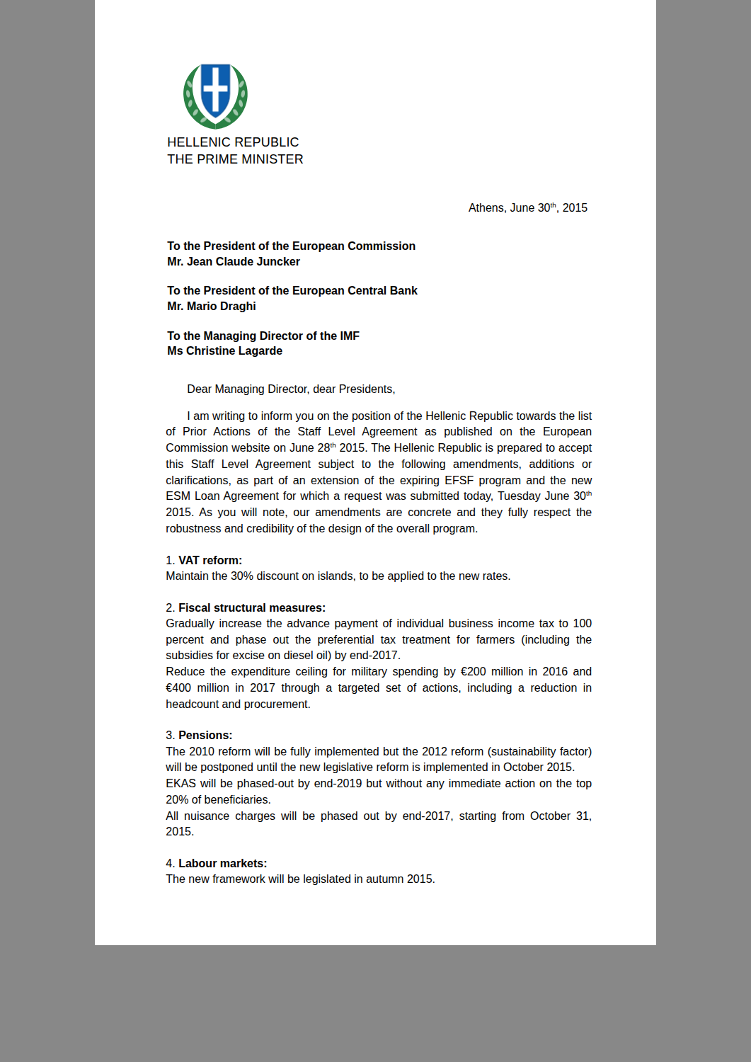HELLENIC REPUBLIC
THE PRIME MINISTER
Athens, June 30th, 2015
To the President of the European Commission
Mr. Jean Claude Juncker
To the President of the European Central Bank
Mr. Mario Draghi
To the Managing Director of the IMF
Ms Christine Lagarde
Dear Managing Director, dear Presidents,
I am writing to inform you on the position of the Hellenic Republic towards the list of Prior Actions of the Staff Level Agreement as published on the European Commission website on June 28th 2015. The Hellenic Republic is prepared to accept this Staff Level Agreement subject to the following amendments, additions or clarifications, as part of an extension of the expiring EFSF program and the new ESM Loan Agreement for which a request was submitted today, Tuesday June 30th 2015. As you will note, our amendments are concrete and they fully respect the robustness and credibility of the design of the overall program.
1. VAT reform:
Maintain the 30% discount on islands, to be applied to the new rates.
2. Fiscal structural measures:
Gradually increase the advance payment of individual business income tax to 100 percent and phase out the preferential tax treatment for farmers (including the subsidies for excise on diesel oil) by end-2017.
Reduce the expenditure ceiling for military spending by €200 million in 2016 and €400 million in 2017 through a targeted set of actions, including a reduction in headcount and procurement.
3. Pensions:
The 2010 reform will be fully implemented but the 2012 reform (sustainability factor) will be postponed until the new legislative reform is implemented in October 2015.
EKAS will be phased-out by end-2019 but without any immediate action on the top 20% of beneficiaries.
All nuisance charges will be phased out by end-2017, starting from October 31, 2015.
4. Labour markets:
The new framework will be legislated in autumn 2015.